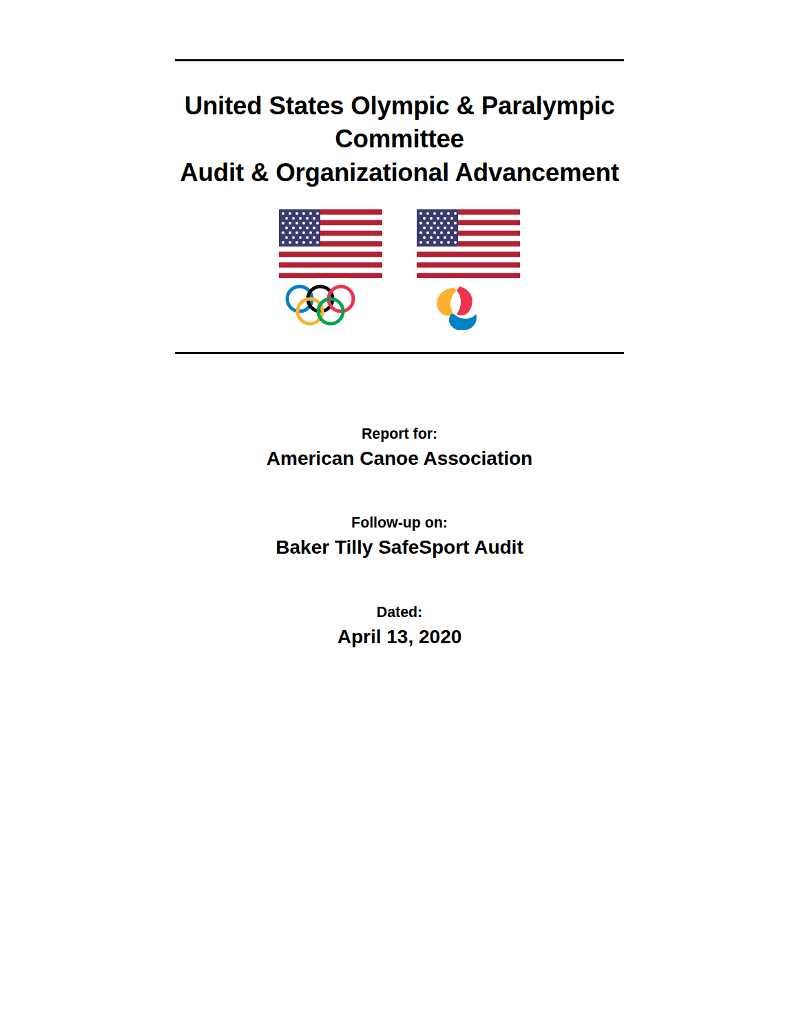United States Olympic & Paralympic Committee
Audit & Organizational Advancement
Report for:
American Canoe Association
Follow-up on:
Baker Tilly SafeSport Audit
Dated:
April 13, 2020